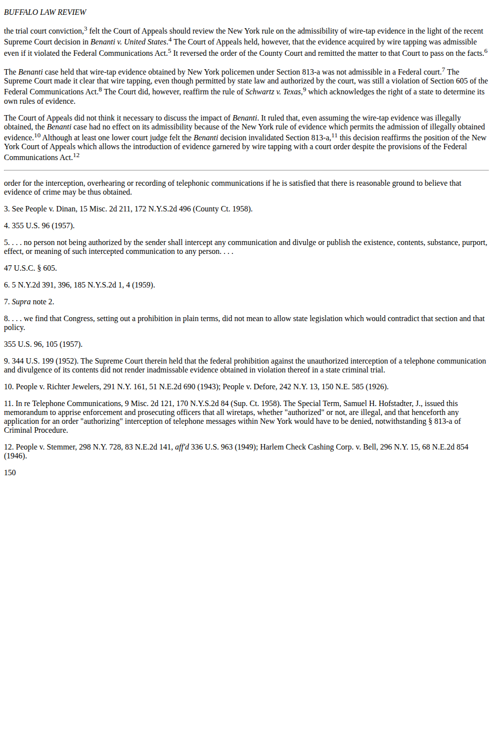BUFFALO LAW REVIEW
the trial court conviction,3 felt the Court of Appeals should review the New York rule on the admissibility of wire-tap evidence in the light of the recent Supreme Court decision in Benanti v. United States.4 The Court of Appeals held, however, that the evidence acquired by wire tapping was admissible even if it violated the Federal Communications Act.5 It reversed the order of the County Court and remitted the matter to that Court to pass on the facts.6
The Benanti case held that wire-tap evidence obtained by New York policemen under Section 813-a was not admissible in a Federal court.7 The Supreme Court made it clear that wire tapping, even though permitted by state law and authorized by the court, was still a violation of Section 605 of the Federal Communications Act.8 The Court did, however, reaffirm the rule of Schwartz v. Texas,9 which acknowledges the right of a state to determine its own rules of evidence.
The Court of Appeals did not think it necessary to discuss the impact of Benanti. It ruled that, even assuming the wire-tap evidence was illegally obtained, the Benanti case had no effect on its admissibility because of the New York rule of evidence which permits the admission of illegally obtained evidence.10 Although at least one lower court judge felt the Benanti decision invalidated Section 813-a,11 this decision reaffirms the position of the New York Court of Appeals which allows the introduction of evidence garnered by wire tapping with a court order despite the provisions of the Federal Communications Act.12
order for the interception, overhearing or recording of telephonic communications if he is satisfied that there is reasonable ground to believe that evidence of crime may be thus obtained.
3. See People v. Dinan, 15 Misc. 2d 211, 172 N.Y.S.2d 496 (County Ct. 1958).
4. 355 U.S. 96 (1957).
5. . . . no person not being authorized by the sender shall intercept any communication and divulge or publish the existence, contents, substance, purport, effect, or meaning of such intercepted communication to any person. . . .
47 U.S.C. § 605.
6. 5 N.Y.2d 391, 396, 185 N.Y.S.2d 1, 4 (1959).
7. Supra note 2.
8. . . . we find that Congress, setting out a prohibition in plain terms, did not mean to allow state legislation which would contradict that section and that policy.
355 U.S. 96, 105 (1957).
9. 344 U.S. 199 (1952). The Supreme Court therein held that the federal prohibition against the unauthorized interception of a telephone communication and divulgence of its contents did not render inadmissable evidence obtained in violation thereof in a state criminal trial.
10. People v. Richter Jewelers, 291 N.Y. 161, 51 N.E.2d 690 (1943); People v. Defore, 242 N.Y. 13, 150 N.E. 585 (1926).
11. In re Telephone Communications, 9 Misc. 2d 121, 170 N.Y.S.2d 84 (Sup. Ct. 1958). The Special Term, Samuel H. Hofstadter, J., issued this memorandum to apprise enforcement and prosecuting officers that all wiretaps, whether "authorized" or not, are illegal, and that henceforth any application for an order "authorizing" interception of telephone messages within New York would have to be denied, notwithstanding § 813-a of Criminal Procedure.
12. People v. Stemmer, 298 N.Y. 728, 83 N.E.2d 141, aff'd 336 U.S. 963 (1949); Harlem Check Cashing Corp. v. Bell, 296 N.Y. 15, 68 N.E.2d 854 (1946).
150